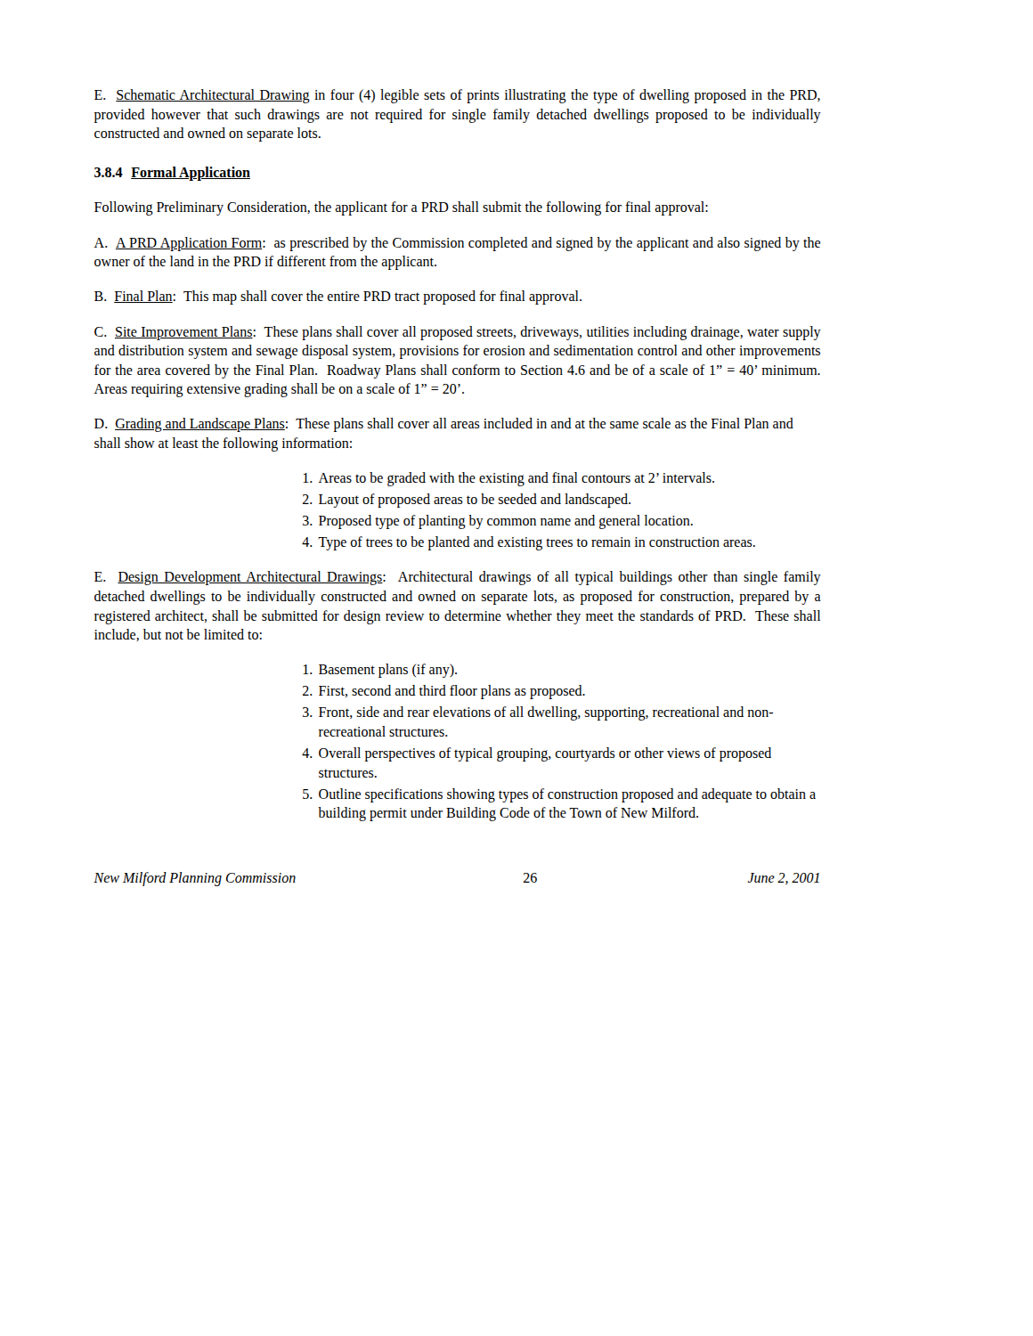E. Schematic Architectural Drawing in four (4) legible sets of prints illustrating the type of dwelling proposed in the PRD, provided however that such drawings are not required for single family detached dwellings proposed to be individually constructed and owned on separate lots.
3.8.4 Formal Application
Following Preliminary Consideration, the applicant for a PRD shall submit the following for final approval:
A. A PRD Application Form: as prescribed by the Commission completed and signed by the applicant and also signed by the owner of the land in the PRD if different from the applicant.
B. Final Plan: This map shall cover the entire PRD tract proposed for final approval.
C. Site Improvement Plans: These plans shall cover all proposed streets, driveways, utilities including drainage, water supply and distribution system and sewage disposal system, provisions for erosion and sedimentation control and other improvements for the area covered by the Final Plan. Roadway Plans shall conform to Section 4.6 and be of a scale of 1” = 40’ minimum. Areas requiring extensive grading shall be on a scale of 1” = 20’.
D. Grading and Landscape Plans: These plans shall cover all areas included in and at the same scale as the Final Plan and shall show at least the following information:
Areas to be graded with the existing and final contours at 2’ intervals.
Layout of proposed areas to be seeded and landscaped.
Proposed type of planting by common name and general location.
Type of trees to be planted and existing trees to remain in construction areas.
E. Design Development Architectural Drawings: Architectural drawings of all typical buildings other than single family detached dwellings to be individually constructed and owned on separate lots, as proposed for construction, prepared by a registered architect, shall be submitted for design review to determine whether they meet the standards of PRD. These shall include, but not be limited to:
Basement plans (if any).
First, second and third floor plans as proposed.
Front, side and rear elevations of all dwelling, supporting, recreational and non-recreational structures.
Overall perspectives of typical grouping, courtyards or other views of proposed structures.
Outline specifications showing types of construction proposed and adequate to obtain a building permit under Building Code of the Town of New Milford.
New Milford Planning Commission
26
June 2, 2001